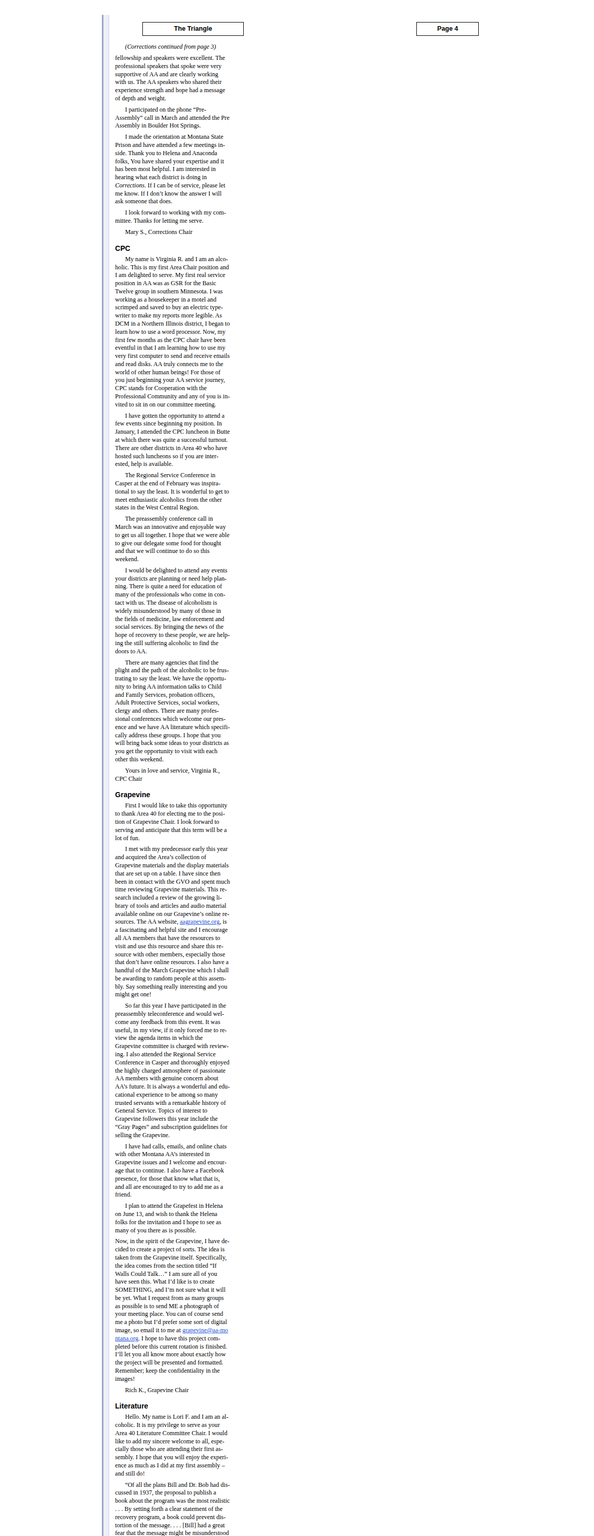The Triangle
Page 4
(Corrections continued from page 3)
fellowship and speakers were excellent. The professional speakers that spoke were very supportive of AA and are clearly working with us. The AA speakers who shared their experience strength and hope had a message of depth and weight.
I participated on the phone “Pre-Assembly” call in March and attended the Pre Assembly in Boulder Hot Springs.
I made the orientation at Montana State Prison and have attended a few meetings inside. Thank you to Helena and Anaconda folks, You have shared your expertise and it has been most helpful. I am interested in hearing what each district is doing in Corrections. If I can be of service, please let me know. If I don’t know the answer I will ask someone that does.
I look forward to working with my committee. Thanks for letting me serve.
Mary S., Corrections Chair
CPC
My name is Virginia R. and I am an alcoholic. This is my first Area Chair position and I am delighted to serve. My first real service position in AA was as GSR for the Basic Twelve group in southern Minnesota. I was working as a housekeeper in a motel and scrimped and saved to buy an electric typewriter to make my reports more legible. As DCM in a Northern Illinois district, I began to learn how to use a word processor. Now, my first few months as the CPC chair have been eventful in that I am learning how to use my very first computer to send and receive emails and read disks. AA truly connects me to the world of other human beings! For those of you just beginning your AA service journey, CPC stands for Cooperation with the Professional Community and any of you is invited to sit in on our committee meeting.
I have gotten the opportunity to attend a few events since beginning my position. In January, I attended the CPC luncheon in Butte at which there was quite a successful turnout. There are other districts in Area 40 who have hosted such luncheons so if you are interested, help is available.
The Regional Service Conference in Casper at the end of February was inspirational to say the least. It is wonderful to get to meet enthusiastic alcoholics from the other states in the West Central Region.
The preassembly conference call in March was an innovative and enjoyable way to get us all together. I hope that we were able to give our delegate some food for thought and that we will continue to do so this weekend.
I would be delighted to attend any events your districts are planning or need help planning. There is quite a need for education of many of the professionals who come in contact with us. The disease of alcoholism is widely misunderstood by many of those in the fields of medicine, law enforcement and social services. By bringing the news of the hope of recovery to these people, we are helping the still suffering alcoholic to find the doors to AA.
There are many agencies that find the plight and the path of the alcoholic to be frustrating to say the least. We have the opportunity to bring AA information talks to Child and Family Services, probation officers, Adult Protective Services, social workers, clergy and others. There are many professional conferences which welcome our presence and we have AA literature which specifically address these groups. I hope that you will bring back some ideas to your districts as you get the opportunity to visit with each other this weekend.
Yours in love and service, Virginia R., CPC Chair
Grapevine
First I would like to take this opportunity to thank Area 40 for electing me to the position of Grapevine Chair. I look forward to serving and anticipate that this term will be a lot of fun.
I met with my predecessor early this year and acquired the Area’s collection of Grapevine materials and the display materials that are set up on a table. I have since then been in contact with the GVO and spent much time reviewing Grapevine materials. This research included a review of the growing library of tools and articles and audio material available online on our Grapevine’s online resources. The AA website, aagrapevine.org, is a fascinating and helpful site and I encourage all AA members that have the resources to visit and use this resource and share this resource with other members, especially those that don’t have online resources. I also have a handful of the March Grapevine which I shall be awarding to random people at this assembly. Say something really interesting and you might get one!
So far this year I have participated in the preassembly teleconference and would welcome any feedback from this event. It was useful, in my view, if it only forced me to review the agenda items in which the Grapevine committee is charged with reviewing. I also attended the Regional Service Conference in Casper and thoroughly enjoyed the highly charged atmosphere of passionate AA members with genuine concern about AA’s future. It is always a wonderful and educational experience to be among so many trusted servants with a remarkable history of General Service. Topics of interest to Grapevine followers this year include the “Gray Pages” and subscription guidelines for selling the Grapevine.
I have had calls, emails, and online chats with other Montana AA’s interested in Grapevine issues and I welcome and encourage that to continue. I also have a Facebook presence, for those that know what that is, and all are encouraged to try to add me as a friend.
I plan to attend the Grapefest in Helena on June 13, and wish to thank the Helena folks for the invitation and I hope to see as many of you there as is possible.
Now, in the spirit of the Grapevine, I have decided to create a project of sorts. The idea is taken from the Grapevine itself. Specifically, the idea comes from the section titled “If Walls Could Talk…” I am sure all of you have seen this. What I’d like is to create SOMETHING, and I’m not sure what it will be yet. What I request from as many groups as possible is to send ME a photograph of your meeting place. You can of course send me a photo but I’d prefer some sort of digital image, so email it to me at grapevine@aa-montana.org. I hope to have this project completed before this current rotation is finished. I’ll let you all know more about exactly how the project will be presented and formatted. Remember; keep the confidentiality in the images!
Rich K., Grapevine Chair
Literature
Hello. My name is Lori F. and I am an alcoholic. It is my privilege to serve as your Area 40 Literature Committee Chair. I would like to add my sincere welcome to all, especially those who are attending their first assembly. I hope that you will enjoy the experience as much as I did at my first assembly – and still do!
“Of all the plans Bill and Dr. Bob had discussed in 1937, the proposal to publish a book about the program was the most realistic . . . By setting forth a clear statement of the recovery program, a book could prevent distortion of the message. . . . [Bill] had a great fear that the message might be misunderstood by alcoholics in distant places. It was one thing to pass on the message face to face, when one could personally observe the other’s reactions and be present to respond to objections, questions or confusion. In print, there was no second chance. What was printed on the page might well be the only information the suffering alcoholic would have access to. It had to be powerful – and thorough. . . .By April, 1939, Alcoholics Anonymous was a fellowship with its own basic text and program.” These words were taken from Chapter Eleven in the book Pass It On, The Story of Bill Wilson and How the
(Continued on page 5)